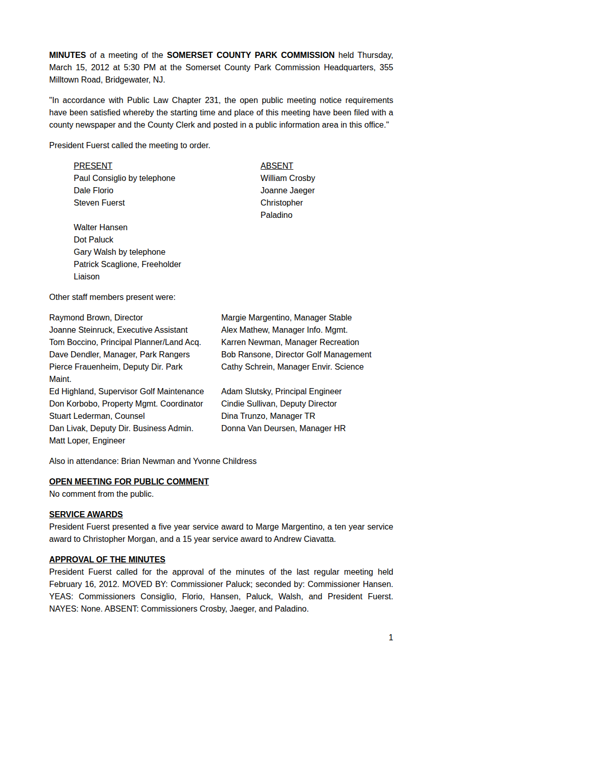MINUTES of a meeting of the SOMERSET COUNTY PARK COMMISSION held Thursday, March 15, 2012 at 5:30 PM at the Somerset County Park Commission Headquarters, 355 Milltown Road, Bridgewater, NJ.
"In accordance with Public Law Chapter 231, the open public meeting notice requirements have been satisfied whereby the starting time and place of this meeting have been filed with a county newspaper and the County Clerk and posted in a public information area in this office."
President Fuerst called the meeting to order.
| PRESENT | ABSENT |
| --- | --- |
| Paul Consiglio by telephone | William Crosby |
| Dale Florio | Joanne Jaeger |
| Steven Fuerst | Christopher Paladino |
| Walter Hansen | |
| Dot Paluck | |
| Gary Walsh by telephone | |
| Patrick Scaglione, Freeholder Liaison | |
Other staff members present were:
| Raymond Brown, Director | Margie Margentino, Manager Stable |
| Joanne Steinruck, Executive Assistant | Alex Mathew, Manager Info. Mgmt. |
| Tom Boccino, Principal Planner/Land Acq. | Karren Newman, Manager Recreation |
| Dave Dendler, Manager, Park Rangers | Bob Ransone, Director Golf Management |
| Pierce Frauenheim, Deputy Dir. Park Maint. | Cathy Schrein, Manager Envir. Science |
| Ed Highland, Supervisor Golf Maintenance | Adam Slutsky, Principal Engineer |
| Don Korbobo, Property Mgmt. Coordinator | Cindie Sullivan, Deputy Director |
| Stuart Lederman, Counsel | Dina Trunzo, Manager TR |
| Dan Livak, Deputy Dir. Business Admin. | Donna Van Deursen, Manager HR |
| Matt Loper, Engineer | |
Also in attendance: Brian Newman and Yvonne Childress
OPEN MEETING FOR PUBLIC COMMENT
No comment from the public.
SERVICE AWARDS
President Fuerst presented a five year service award to Marge Margentino, a ten year service award to Christopher Morgan, and a 15 year service award to Andrew Ciavatta.
APPROVAL OF THE MINUTES
President Fuerst called for the approval of the minutes of the last regular meeting held February 16, 2012. MOVED BY: Commissioner Paluck; seconded by: Commissioner Hansen. YEAS: Commissioners Consiglio, Florio, Hansen, Paluck, Walsh, and President Fuerst. NAYES: None. ABSENT: Commissioners Crosby, Jaeger, and Paladino.
1